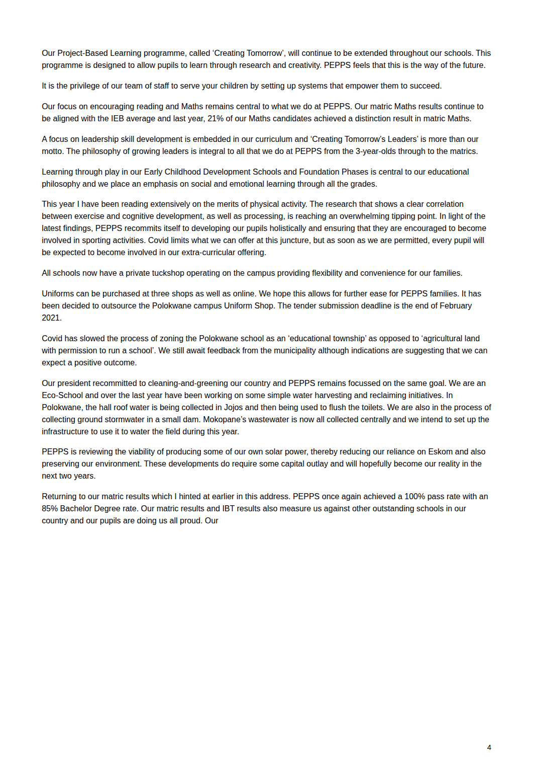Our Project-Based Learning programme, called ‘Creating Tomorrow’, will continue to be extended throughout our schools. This programme is designed to allow pupils to learn through research and creativity. PEPPS feels that this is the way of the future.
It is the privilege of our team of staff to serve your children by setting up systems that empower them to succeed.
Our focus on encouraging reading and Maths remains central to what we do at PEPPS. Our matric Maths results continue to be aligned with the IEB average and last year, 21% of our Maths candidates achieved a distinction result in matric Maths.
A focus on leadership skill development is embedded in our curriculum and ‘Creating Tomorrow’s Leaders’ is more than our motto. The philosophy of growing leaders is integral to all that we do at PEPPS from the 3-year-olds through to the matrics.
Learning through play in our Early Childhood Development Schools and Foundation Phases is central to our educational philosophy and we place an emphasis on social and emotional learning through all the grades.
This year I have been reading extensively on the merits of physical activity. The research that shows a clear correlation between exercise and cognitive development, as well as processing, is reaching an overwhelming tipping point. In light of the latest findings, PEPPS recommits itself to developing our pupils holistically and ensuring that they are encouraged to become involved in sporting activities. Covid limits what we can offer at this juncture, but as soon as we are permitted, every pupil will be expected to become involved in our extra-curricular offering.
All schools now have a private tuckshop operating on the campus providing flexibility and convenience for our families.
Uniforms can be purchased at three shops as well as online. We hope this allows for further ease for PEPPS families. It has been decided to outsource the Polokwane campus Uniform Shop. The tender submission deadline is the end of February 2021.
Covid has slowed the process of zoning the Polokwane school as an ‘educational township’ as opposed to ‘agricultural land with permission to run a school’. We still await feedback from the municipality although indications are suggesting that we can expect a positive outcome.
Our president recommitted to cleaning-and-greening our country and PEPPS remains focussed on the same goal. We are an Eco-School and over the last year have been working on some simple water harvesting and reclaiming initiatives. In Polokwane, the hall roof water is being collected in Jojos and then being used to flush the toilets. We are also in the process of collecting ground stormwater in a small dam. Mokopane’s wastewater is now all collected centrally and we intend to set up the infrastructure to use it to water the field during this year.
PEPPS is reviewing the viability of producing some of our own solar power, thereby reducing our reliance on Eskom and also preserving our environment. These developments do require some capital outlay and will hopefully become our reality in the next two years.
Returning to our matric results which I hinted at earlier in this address. PEPPS once again achieved a 100% pass rate with an 85% Bachelor Degree rate. Our matric results and IBT results also measure us against other outstanding schools in our country and our pupils are doing us all proud. Our
4